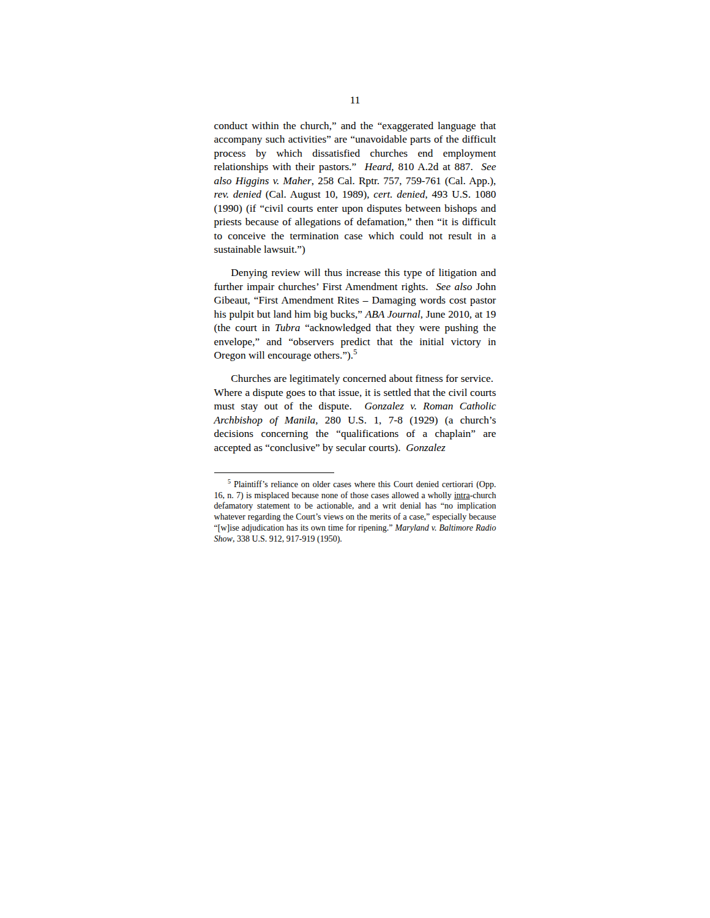11
conduct within the church,” and the “exaggerated language that accompany such activities” are “unavoidable parts of the difficult process by which dissatisfied churches end employment relationships with their pastors.” Heard, 810 A.2d at 887. See also Higgins v. Maher, 258 Cal. Rptr. 757, 759-761 (Cal. App.), rev. denied (Cal. August 10, 1989), cert. denied, 493 U.S. 1080 (1990) (if “civil courts enter upon disputes between bishops and priests because of allegations of defamation,” then “it is difficult to conceive the termination case which could not result in a sustainable lawsuit.”)
Denying review will thus increase this type of litigation and further impair churches’ First Amendment rights. See also John Gibeaut, “First Amendment Rites – Damaging words cost pastor his pulpit but land him big bucks,” ABA Journal, June 2010, at 19 (the court in Tubra “acknowledged that they were pushing the envelope,” and “observers predict that the initial victory in Oregon will encourage others.”).5
Churches are legitimately concerned about fitness for service. Where a dispute goes to that issue, it is settled that the civil courts must stay out of the dispute. Gonzalez v. Roman Catholic Archbishop of Manila, 280 U.S. 1, 7-8 (1929) (a church’s decisions concerning the “qualifications of a chaplain” are accepted as “conclusive” by secular courts). Gonzalez
5 Plaintiff’s reliance on older cases where this Court denied certiorari (Opp. 16, n. 7) is misplaced because none of those cases allowed a wholly intra-church defamatory statement to be actionable, and a writ denial has “no implication whatever regarding the Court’s views on the merits of a case,” especially because “[w]ise adjudication has its own time for ripening.” Maryland v. Baltimore Radio Show, 338 U.S. 912, 917-919 (1950).